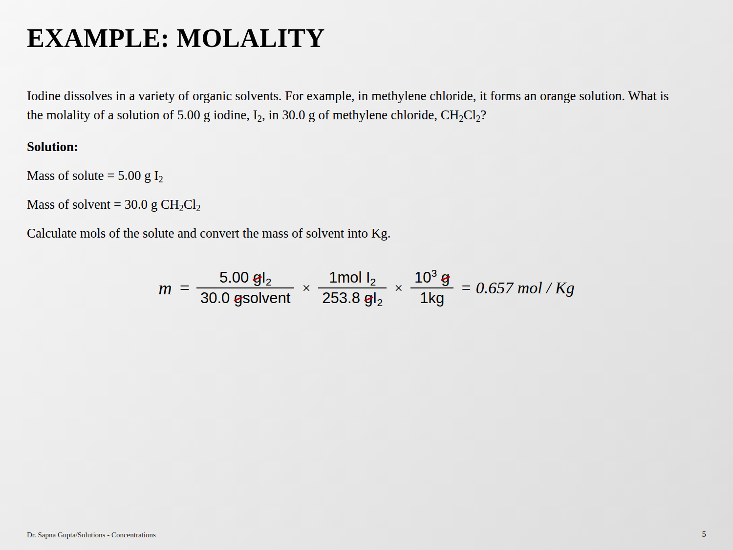EXAMPLE: MOLALITY
Iodine dissolves in a variety of organic solvents. For example, in methylene chloride, it forms an orange solution. What is the molality of a solution of 5.00 g iodine, I2, in 30.0 g of methylene chloride, CH2Cl2?
Solution:
Mass of solute = 5.00 g I2
Mass of solvent = 30.0 g CH2Cl2
Calculate mols of the solute and convert the mass of solvent into Kg.
m = 5.00 g I2 30.0 gsolvent × 1mol I2 253.8 g I2 × 103 g 1kg = 0.657 mol / Kg
Dr. Sapna Gupta/Solutions - Concentrations 5